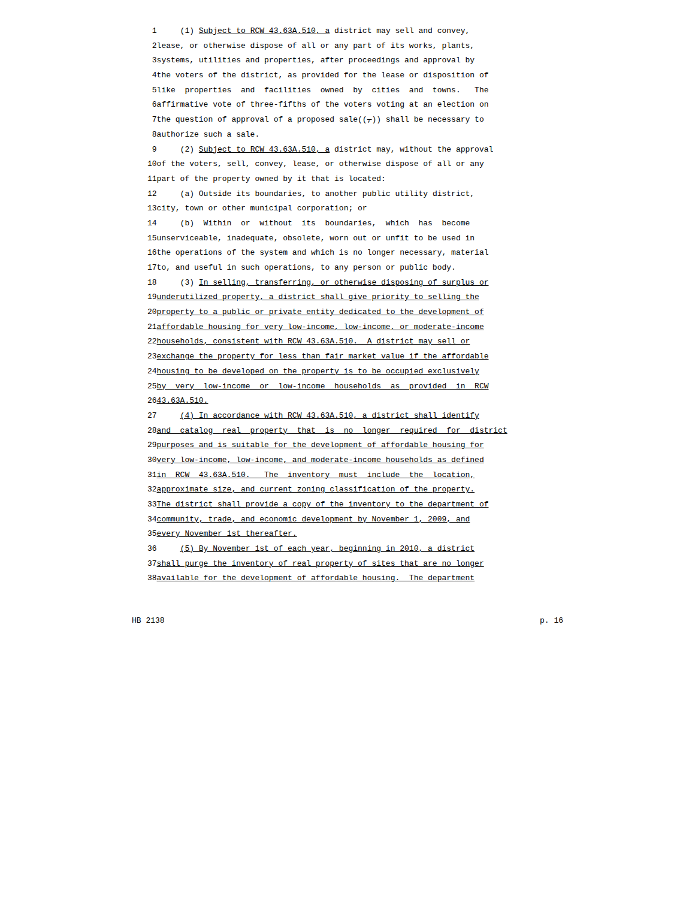| 1 | (1) Subject to RCW 43.63A.510, a district may sell and convey, |
| 2 | lease, or otherwise dispose of all or any part of its works, plants, |
| 3 | systems, utilities and properties, after proceedings and approval by |
| 4 | the voters of the district, as provided for the lease or disposition of |
| 5 | like properties and facilities owned by cities and towns. The |
| 6 | affirmative vote of three-fifths of the voters voting at an election on |
| 7 | the question of approval of a proposed sale(( , )) shall be necessary to |
| 8 | authorize such a sale. |
| 9 | (2) Subject to RCW 43.63A.510, a district may, without the approval |
| 10 | of the voters, sell, convey, lease, or otherwise dispose of all or any |
| 11 | part of the property owned by it that is located: |
| 12 | (a) Outside its boundaries, to another public utility district, |
| 13 | city, town or other municipal corporation; or |
| 14 | (b) Within or without its boundaries, which has become |
| 15 | unserviceable, inadequate, obsolete, worn out or unfit to be used in |
| 16 | the operations of the system and which is no longer necessary, material |
| 17 | to, and useful in such operations, to any person or public body. |
| 18 | (3) In selling, transferring, or otherwise disposing of surplus or |
| 19 | underutilized property, a district shall give priority to selling the |
| 20 | property to a public or private entity dedicated to the development of |
| 21 | affordable housing for very low-income, low-income, or moderate-income |
| 22 | households, consistent with RCW 43.63A.510. A district may sell or |
| 23 | exchange the property for less than fair market value if the affordable |
| 24 | housing to be developed on the property is to be occupied exclusively |
| 25 | by very low-income or low-income households as provided in RCW |
| 26 | 43.63A.510. |
| 27 | (4) In accordance with RCW 43.63A.510, a district shall identify |
| 28 | and catalog real property that is no longer required for district |
| 29 | purposes and is suitable for the development of affordable housing for |
| 30 | very low-income, low-income, and moderate-income households as defined |
| 31 | in RCW 43.63A.510. The inventory must include the location, |
| 32 | approximate size, and current zoning classification of the property. |
| 33 | The district shall provide a copy of the inventory to the department of |
| 34 | community, trade, and economic development by November 1, 2009, and |
| 35 | every November 1st thereafter. |
| 36 | (5) By November 1st of each year, beginning in 2010, a district |
| 37 | shall purge the inventory of real property of sites that are no longer |
| 38 | available for the development of affordable housing. The department |
HB 2138 p. 16